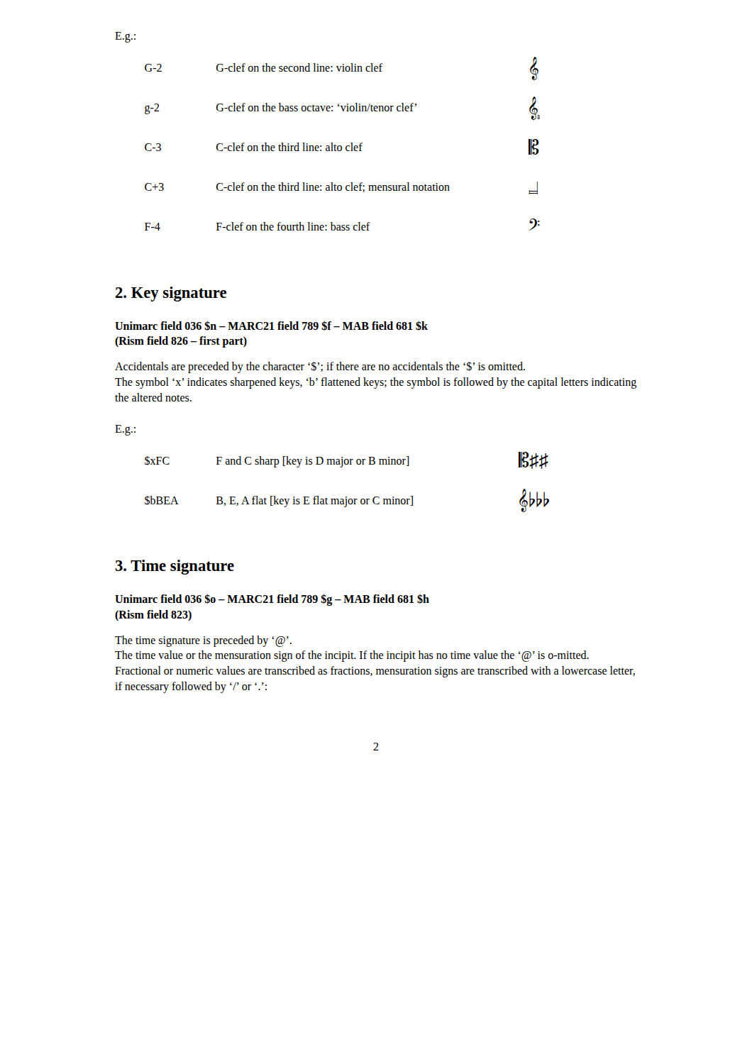E.g.:
| G-2 | G-clef on the second line: violin clef | 𝄞 |
| g-2 | G-clef on the bass octave: ‘violin/tenor clef’ | 𝄠 |
| C-3 | C-clef on the third line: alto clef | 𝄡 |
| C+3 | C-clef on the third line: alto clef; mensural notation | 𝆶 |
| F-4 | F-clef on the fourth line: bass clef | 𝄢 |
2. Key signature
Unimarc field 036 $n – MARC21 field 789 $f – MAB field 681 $k (Rism field 826 – first part)
Accidentals are preceded by the character ‘$’; if there are no accidentals the ‘$’ is omitted.
The symbol ‘x’ indicates sharpened keys, ‘b’ flattened keys; the symbol is followed by the capital letters indicating the altered notes.
E.g.:
| $xFC | F and C sharp [key is D major or B minor] | 𝄡♯♯ |
| $bBEA | B, E, A flat [key is E flat major or C minor] | 𝄞♭♭♭ |
3. Time signature
Unimarc field 036 $o – MARC21 field 789 $g – MAB field 681 $h (Rism field 823)
The time signature is preceded by ‘@’.
The time value or the mensuration sign of the incipit. If the incipit has no time value the ‘@’ is o-mitted.
Fractional or numeric values are transcribed as fractions, mensuration signs are transcribed with a lowercase letter, if necessary followed by ‘/’ or ‘.’:
2